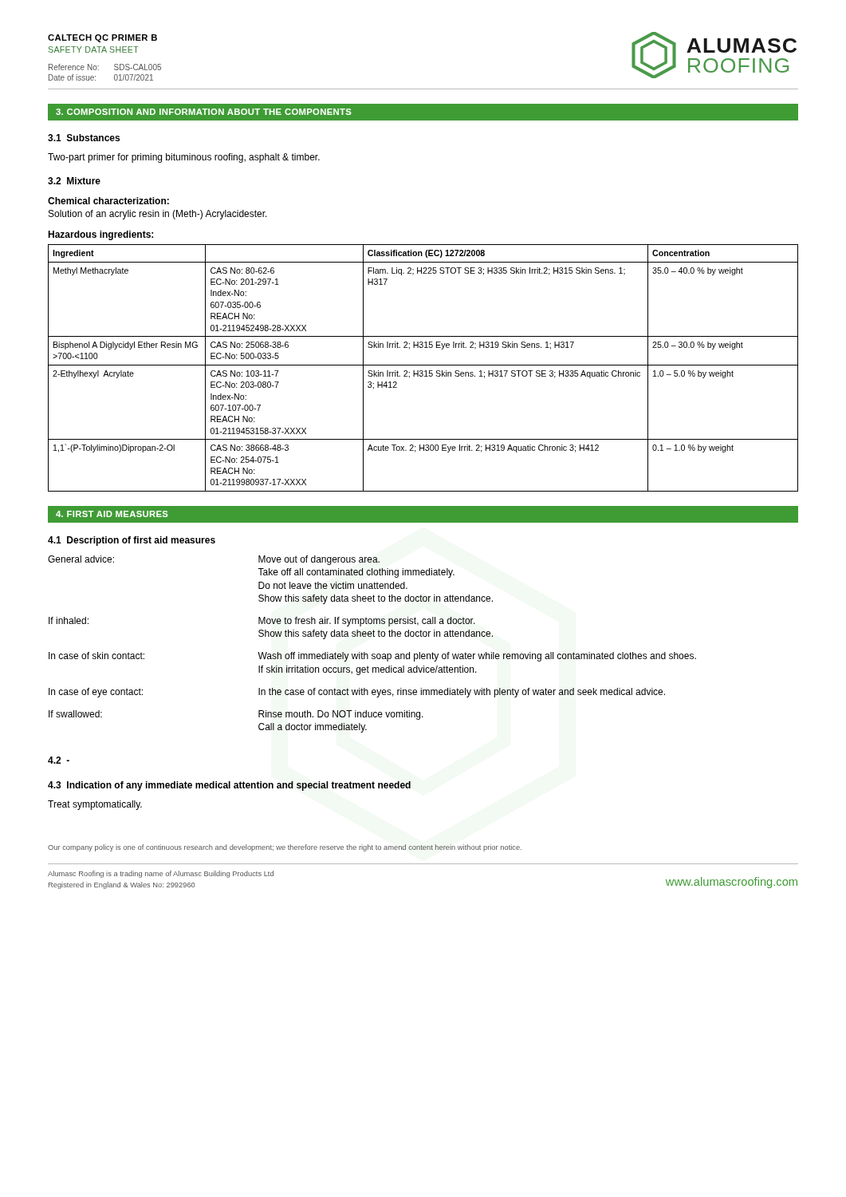CALTECH QC PRIMER B
SAFETY DATA SHEET
| Reference No: | SDS-CAL005 |
| Date of issue: | 01/07/2021 |
ALUMASC
ROOFING
3. COMPOSITION AND INFORMATION ABOUT THE COMPONENTS
3.1 Substances
Two-part primer for priming bituminous roofing, asphalt & timber.
3.2 Mixture
Chemical characterization:
Solution of an acrylic resin in (Meth-) Acrylacidester.
Hazardous ingredients:
| Ingredient | | Classification (EC) 1272/2008 | Concentration |
| --- | --- | --- | --- |
| Methyl Methacrylate | CAS No: 80-62-6 EC-No: 201-297-1 Index-No: 607-035-00-6 REACH No: 01-2119452498-28-XXXX | Flam. Liq. 2; H225 STOT SE 3; H335 Skin Irrit.2; H315 Skin Sens. 1; H317 | 35.0 – 40.0 % by weight |
| Bisphenol A Diglycidyl Ether Resin MG >700-<1100 | CAS No: 25068-38-6 EC-No: 500-033-5 | Skin Irrit. 2; H315 Eye Irrit. 2; H319 Skin Sens. 1; H317 | 25.0 – 30.0 % by weight |
| 2-Ethylhexyl Acrylate | CAS No: 103-11-7 EC-No: 203-080-7 Index-No: 607-107-00-7 REACH No: 01-2119453158-37-XXXX | Skin Irrit. 2; H315 Skin Sens. 1; H317 STOT SE 3; H335 Aquatic Chronic 3; H412 | 1.0 – 5.0 % by weight |
| 1,1`-(P-Tolylimino)Dipropan-2-Ol | CAS No: 38668-48-3 EC-No: 254-075-1 REACH No: 01-2119980937-17-XXXX | Acute Tox. 2; H300 Eye Irrit. 2; H319 Aquatic Chronic 3; H412 | 0.1 – 1.0 % by weight |
4. FIRST AID MEASURES
4.1 Description of first aid measures
| General advice: | Move out of dangerous area. Take off all contaminated clothing immediately. Do not leave the victim unattended. Show this safety data sheet to the doctor in attendance. |
| If inhaled: | Move to fresh air. If symptoms persist, call a doctor. Show this safety data sheet to the doctor in attendance. |
| In case of skin contact: | Wash off immediately with soap and plenty of water while removing all contaminated clothes and shoes. If skin irritation occurs, get medical advice/attention. |
| In case of eye contact: | In the case of contact with eyes, rinse immediately with plenty of water and seek medical advice. |
| If swallowed: | Rinse mouth. Do NOT induce vomiting. Call a doctor immediately. |
4.2 -
4.3 Indication of any immediate medical attention and special treatment needed
Treat symptomatically.
Our company policy is one of continuous research and development; we therefore reserve the right to amend content herein without prior notice.
Alumasc Roofing is a trading name of Alumasc Building Products Ltd
Registered in England & Wales No: 2992960
www.alumascroofing.com